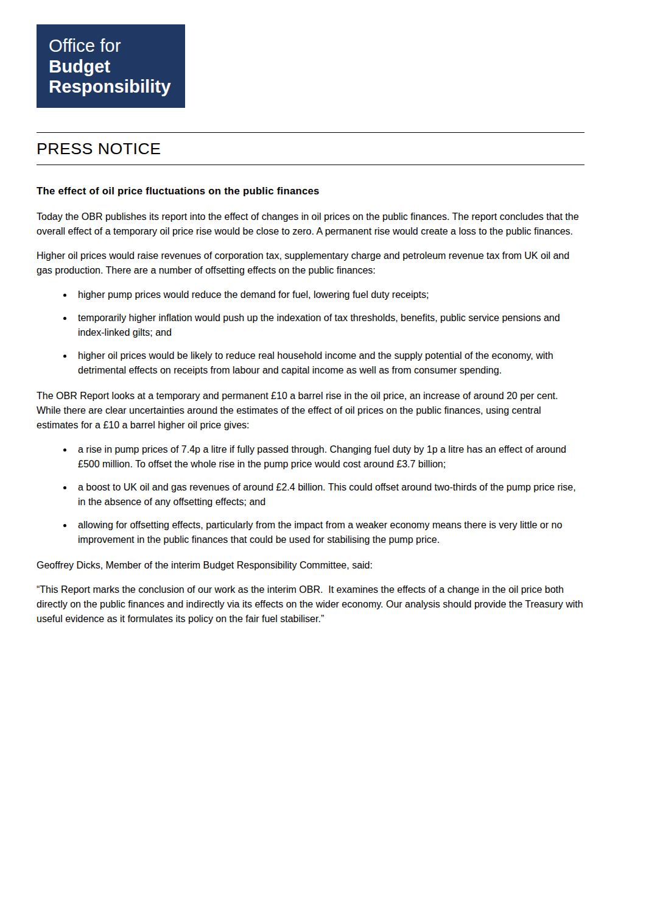Office for
Budget
Responsibility
PRESS NOTICE
The effect of oil price fluctuations on the public finances
Today the OBR publishes its report into the effect of changes in oil prices on the public finances. The report concludes that the overall effect of a temporary oil price rise would be close to zero. A permanent rise would create a loss to the public finances.
Higher oil prices would raise revenues of corporation tax, supplementary charge and petroleum revenue tax from UK oil and gas production. There are a number of offsetting effects on the public finances:
higher pump prices would reduce the demand for fuel, lowering fuel duty receipts;
temporarily higher inflation would push up the indexation of tax thresholds, benefits, public service pensions and index-linked gilts; and
higher oil prices would be likely to reduce real household income and the supply potential of the economy, with detrimental effects on receipts from labour and capital income as well as from consumer spending.
The OBR Report looks at a temporary and permanent £10 a barrel rise in the oil price, an increase of around 20 per cent. While there are clear uncertainties around the estimates of the effect of oil prices on the public finances, using central estimates for a £10 a barrel higher oil price gives:
a rise in pump prices of 7.4p a litre if fully passed through. Changing fuel duty by 1p a litre has an effect of around £500 million. To offset the whole rise in the pump price would cost around £3.7 billion;
a boost to UK oil and gas revenues of around £2.4 billion. This could offset around two-thirds of the pump price rise, in the absence of any offsetting effects; and
allowing for offsetting effects, particularly from the impact from a weaker economy means there is very little or no improvement in the public finances that could be used for stabilising the pump price.
Geoffrey Dicks, Member of the interim Budget Responsibility Committee, said:
“This Report marks the conclusion of our work as the interim OBR. It examines the effects of a change in the oil price both directly on the public finances and indirectly via its effects on the wider economy. Our analysis should provide the Treasury with useful evidence as it formulates its policy on the fair fuel stabiliser.”